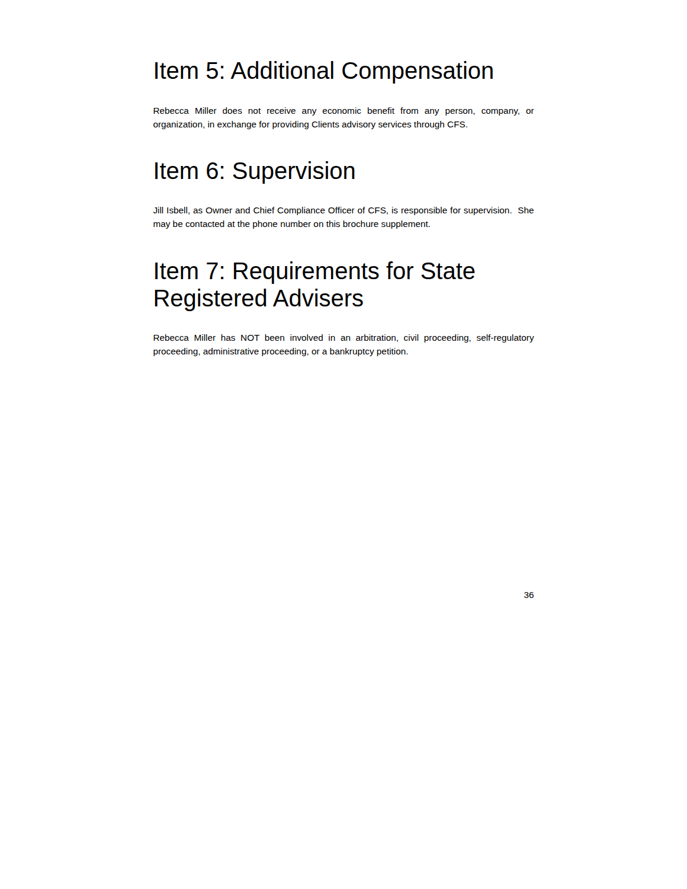Item 5: Additional Compensation
Rebecca Miller does not receive any economic benefit from any person, company, or organization, in exchange for providing Clients advisory services through CFS.
Item 6: Supervision
Jill Isbell, as Owner and Chief Compliance Officer of CFS, is responsible for supervision. She may be contacted at the phone number on this brochure supplement.
Item 7: Requirements for State Registered Advisers
Rebecca Miller has NOT been involved in an arbitration, civil proceeding, self-regulatory proceeding, administrative proceeding, or a bankruptcy petition.
36